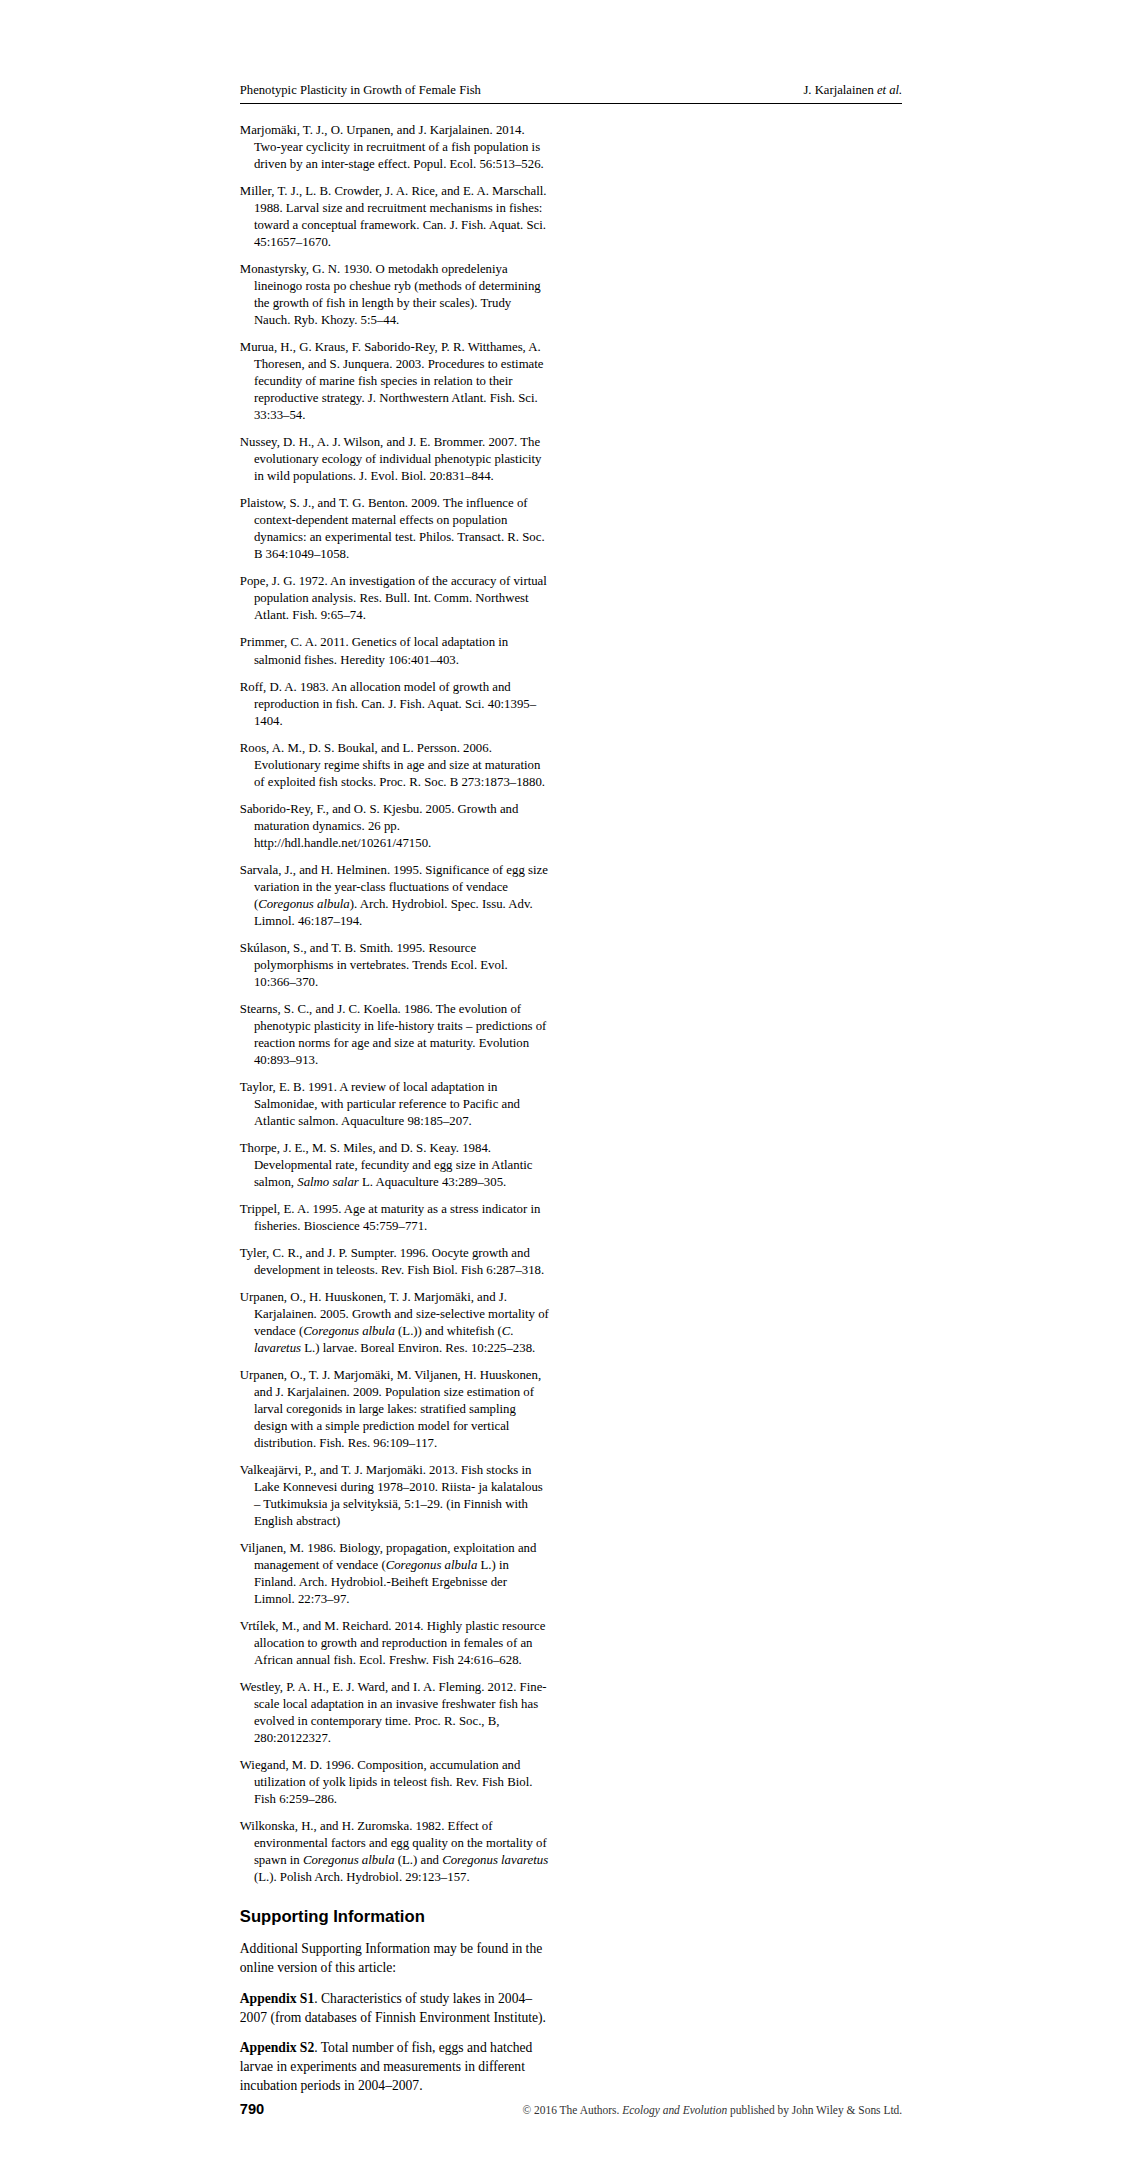Phenotypic Plasticity in Growth of Female Fish
J. Karjalainen et al.
Marjomäki, T. J., O. Urpanen, and J. Karjalainen. 2014. Two-year cyclicity in recruitment of a fish population is driven by an inter-stage effect. Popul. Ecol. 56:513–526.
Miller, T. J., L. B. Crowder, J. A. Rice, and E. A. Marschall. 1988. Larval size and recruitment mechanisms in fishes: toward a conceptual framework. Can. J. Fish. Aquat. Sci. 45:1657–1670.
Monastyrsky, G. N. 1930. O metodakh opredeleniya lineinogo rosta po cheshue ryb (methods of determining the growth of fish in length by their scales). Trudy Nauch. Ryb. Khozy. 5:5–44.
Murua, H., G. Kraus, F. Saborido-Rey, P. R. Witthames, A. Thoresen, and S. Junquera. 2003. Procedures to estimate fecundity of marine fish species in relation to their reproductive strategy. J. Northwestern Atlant. Fish. Sci. 33:33–54.
Nussey, D. H., A. J. Wilson, and J. E. Brommer. 2007. The evolutionary ecology of individual phenotypic plasticity in wild populations. J. Evol. Biol. 20:831–844.
Plaistow, S. J., and T. G. Benton. 2009. The influence of context-dependent maternal effects on population dynamics: an experimental test. Philos. Transact. R. Soc. B 364:1049–1058.
Pope, J. G. 1972. An investigation of the accuracy of virtual population analysis. Res. Bull. Int. Comm. Northwest Atlant. Fish. 9:65–74.
Primmer, C. A. 2011. Genetics of local adaptation in salmonid fishes. Heredity 106:401–403.
Roff, D. A. 1983. An allocation model of growth and reproduction in fish. Can. J. Fish. Aquat. Sci. 40:1395–1404.
Roos, A. M., D. S. Boukal, and L. Persson. 2006. Evolutionary regime shifts in age and size at maturation of exploited fish stocks. Proc. R. Soc. B 273:1873–1880.
Saborido-Rey, F., and O. S. Kjesbu. 2005. Growth and maturation dynamics. 26 pp. http://hdl.handle.net/10261/47150.
Sarvala, J., and H. Helminen. 1995. Significance of egg size variation in the year-class fluctuations of vendace (Coregonus albula). Arch. Hydrobiol. Spec. Issu. Adv. Limnol. 46:187–194.
Skúlason, S., and T. B. Smith. 1995. Resource polymorphisms in vertebrates. Trends Ecol. Evol. 10:366–370.
Stearns, S. C., and J. C. Koella. 1986. The evolution of phenotypic plasticity in life-history traits – predictions of reaction norms for age and size at maturity. Evolution 40:893–913.
Taylor, E. B. 1991. A review of local adaptation in Salmonidae, with particular reference to Pacific and Atlantic salmon. Aquaculture 98:185–207.
Thorpe, J. E., M. S. Miles, and D. S. Keay. 1984. Developmental rate, fecundity and egg size in Atlantic salmon, Salmo salar L. Aquaculture 43:289–305.
Trippel, E. A. 1995. Age at maturity as a stress indicator in fisheries. Bioscience 45:759–771.
Tyler, C. R., and J. P. Sumpter. 1996. Oocyte growth and development in teleosts. Rev. Fish Biol. Fish 6:287–318.
Urpanen, O., H. Huuskonen, T. J. Marjomäki, and J. Karjalainen. 2005. Growth and size-selective mortality of vendace (Coregonus albula (L.)) and whitefish (C. lavaretus L.) larvae. Boreal Environ. Res. 10:225–238.
Urpanen, O., T. J. Marjomäki, M. Viljanen, H. Huuskonen, and J. Karjalainen. 2009. Population size estimation of larval coregonids in large lakes: stratified sampling design with a simple prediction model for vertical distribution. Fish. Res. 96:109–117.
Valkeajärvi, P., and T. J. Marjomäki. 2013. Fish stocks in Lake Konnevesi during 1978–2010. Riista- ja kalatalous – Tutkimuksia ja selvityksiä, 5:1–29. (in Finnish with English abstract)
Viljanen, M. 1986. Biology, propagation, exploitation and management of vendace (Coregonus albula L.) in Finland. Arch. Hydrobiol.-Beiheft Ergebnisse der Limnol. 22:73–97.
Vrtílek, M., and M. Reichard. 2014. Highly plastic resource allocation to growth and reproduction in females of an African annual fish. Ecol. Freshw. Fish 24:616–628.
Westley, P. A. H., E. J. Ward, and I. A. Fleming. 2012. Fine-scale local adaptation in an invasive freshwater fish has evolved in contemporary time. Proc. R. Soc., B, 280:20122327.
Wiegand, M. D. 1996. Composition, accumulation and utilization of yolk lipids in teleost fish. Rev. Fish Biol. Fish 6:259–286.
Wilkonska, H., and H. Zuromska. 1982. Effect of environmental factors and egg quality on the mortality of spawn in Coregonus albula (L.) and Coregonus lavaretus (L.). Polish Arch. Hydrobiol. 29:123–157.
Supporting Information
Additional Supporting Information may be found in the online version of this article:
Appendix S1. Characteristics of study lakes in 2004–2007 (from databases of Finnish Environment Institute).
Appendix S2. Total number of fish, eggs and hatched larvae in experiments and measurements in different incubation periods in 2004–2007.
790
© 2016 The Authors. Ecology and Evolution published by John Wiley & Sons Ltd.